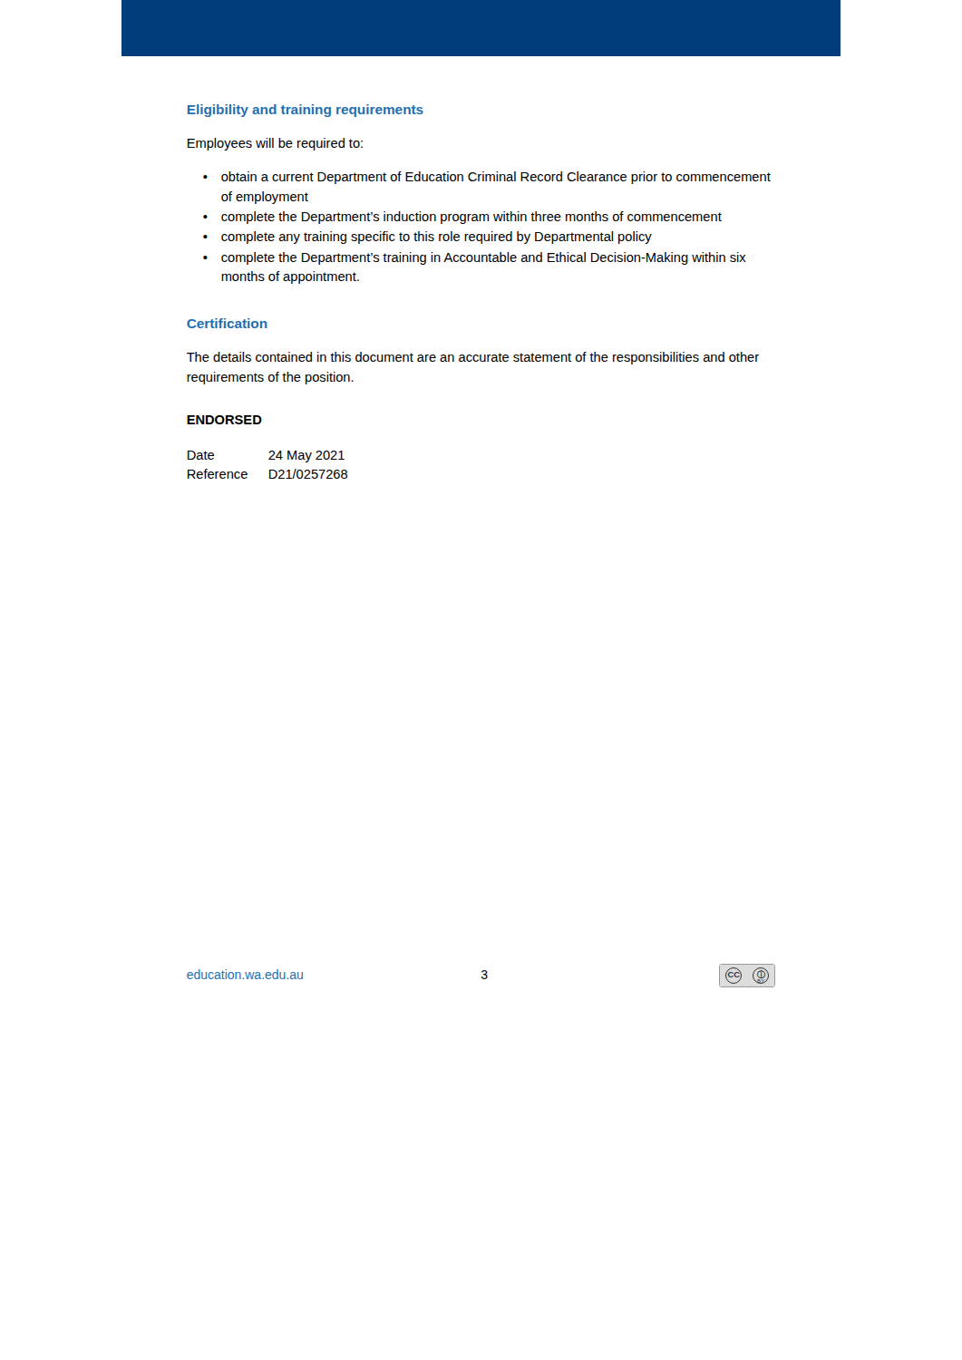Eligibility and training requirements
Employees will be required to:
obtain a current Department of Education Criminal Record Clearance prior to commencement of employment
complete the Department’s induction program within three months of commencement
complete any training specific to this role required by Departmental policy
complete the Department’s training in Accountable and Ethical Decision-Making within six months of appointment.
Certification
The details contained in this document are an accurate statement of the responsibilities and other requirements of the position.
ENDORSED
| Date | 24 May 2021 |
| Reference | D21/0257268 |
education.wa.edu.au 3 CC ⓘBY